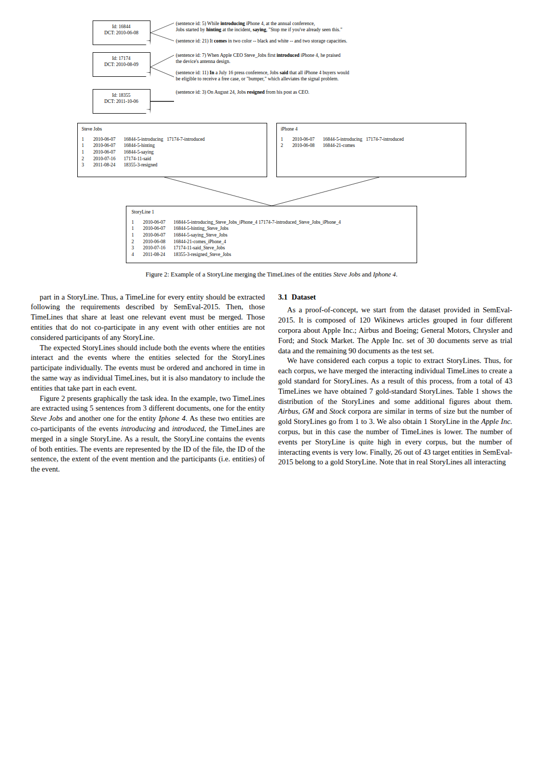Id: 16844
DCT: 2010-06-08
(sentence id: 5) While introducing iPhone 4, at the annual conference,
Jobs started by hinting at the incident, saying, "Stop me if you've already seen this."
(sentence id: 21) It comes in two color -- black and white -- and two storage capacities.
Id: 17174
DCT: 2010-08-09
(sentence id: 7) When Apple CEO Steve_Jobs first introduced iPhone 4, he praised
the device's antenna design.
(sentence id: 11) In a July 16 press conference, Jobs said that all iPhone 4 buyers would
be eligible to receive a free case, or "bumper," which alleviates the signal problem.
Id: 18355
DCT: 2011-10-06
(sentence id: 3) On August 24, Jobs resigned from his post as CEO.
Steve Jobs
| 1 | 2010-06-07 | 16844-5-introducing 17174-7-introduced |
| 1 | 2010-06-07 | 16844-5-hinting |
| 1 | 2010-06-07 | 16844-5-saying |
| 2 | 2010-07-16 | 17174-11-said |
| 3 | 2011-08-24 | 18355-3-resigned |
iPhone 4
| 1 | 2010-06-07 | 16844-5-introducing 17174-7-introduced |
| 2 | 2010-06-08 | 16844-21-comes |
StoryLine 1
| 1 | 2010-06-07 | 16844-5-introducing_Steve_Jobs_iPhone_4 17174-7-introduced_Steve_Jobs_iPhone_4 |
| 1 | 2010-06-07 | 16844-5-hinting_Steve_Jobs |
| 1 | 2010-06-07 | 16844-5-saying_Steve_Jobs |
| 2 | 2010-06-08 | 16844-21-comes_iPhone_4 |
| 3 | 2010-07-16 | 17174-11-said_Steve_Jobs |
| 4 | 2011-08-24 | 18355-3-resigned_Steve_Jobs |
Figure 2: Example of a StoryLine merging the TimeLines of the entities Steve Jobs and Iphone 4.
part in a StoryLine. Thus, a TimeLine for every entity should be extracted following the requirements described by SemEval-2015. Then, those TimeLines that share at least one relevant event must be merged. Those entities that do not co-participate in any event with other entities are not considered participants of any StoryLine.
The expected StoryLines should include both the events where the entities interact and the events where the entities selected for the StoryLines participate individually. The events must be ordered and anchored in time in the same way as individual TimeLines, but it is also mandatory to include the entities that take part in each event.
Figure 2 presents graphically the task idea. In the example, two TimeLines are extracted using 5 sentences from 3 different documents, one for the entity Steve Jobs and another one for the entity Iphone 4. As these two entities are co-participants of the events introducing and introduced, the TimeLines are merged in a single StoryLine. As a result, the StoryLine contains the events of both entities. The events are represented by the ID of the file, the ID of the sentence, the extent of the event mention and the participants (i.e. entities) of the event.
3.1 Dataset
As a proof-of-concept, we start from the dataset provided in SemEval-2015. It is composed of 120 Wikinews articles grouped in four different corpora about Apple Inc.; Airbus and Boeing; General Motors, Chrysler and Ford; and Stock Market. The Apple Inc. set of 30 documents serve as trial data and the remaining 90 documents as the test set.
We have considered each corpus a topic to extract StoryLines. Thus, for each corpus, we have merged the interacting individual TimeLines to create a gold standard for StoryLines. As a result of this process, from a total of 43 TimeLines we have obtained 7 gold-standard StoryLines. Table 1 shows the distribution of the StoryLines and some additional figures about them. Airbus, GM and Stock corpora are similar in terms of size but the number of gold StoryLines go from 1 to 3. We also obtain 1 StoryLine in the Apple Inc. corpus, but in this case the number of TimeLines is lower. The number of events per StoryLine is quite high in every corpus, but the number of interacting events is very low. Finally, 26 out of 43 target entities in SemEval-2015 belong to a gold StoryLine. Note that in real StoryLines all interacting